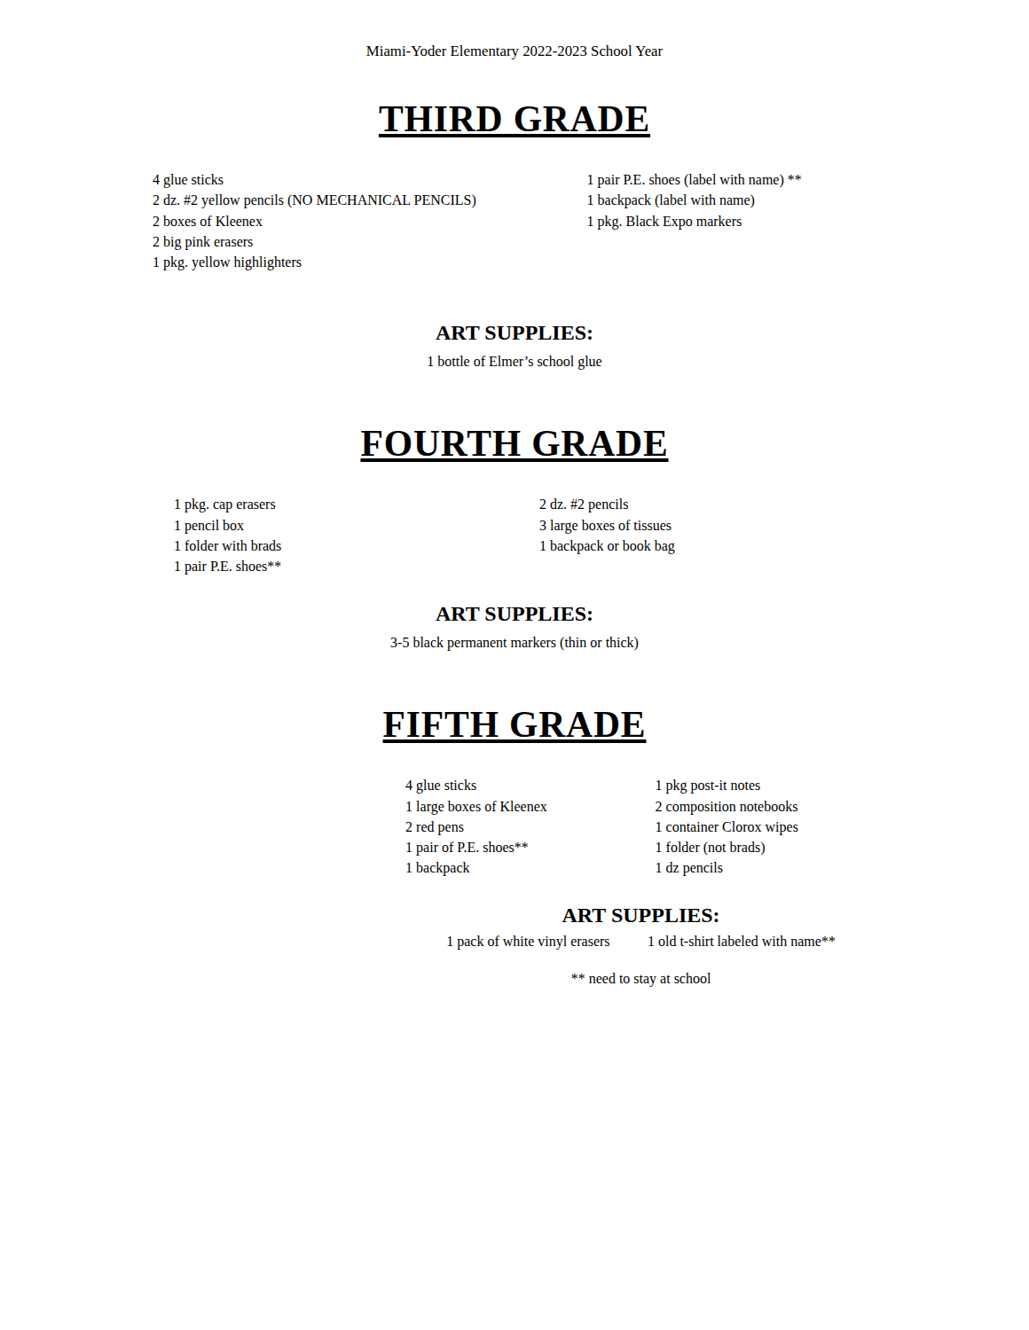Miami-Yoder Elementary 2022-2023 School Year
Third Grade
4 glue sticks
2 dz. #2 yellow pencils (NO MECHANICAL PENCILS)
2 boxes of Kleenex
2 big pink erasers
1 pkg. yellow highlighters
1 pair P.E. shoes (label with name) **
1 backpack (label with name)
1 pkg. Black Expo markers
Art Supplies:
1 bottle of Elmer’s school glue
Fourth Grade
1 pkg. cap erasers
1 pencil box
1 folder with brads
1 pair P.E. shoes**
2 dz. #2 pencils
3 large boxes of tissues
1 backpack or book bag
Art Supplies:
3-5 black permanent markers (thin or thick)
Fifth Grade
4 glue sticks
1 large boxes of Kleenex
2 red pens
1 pair of P.E. shoes**
1 backpack
1 pkg post-it notes
2 composition notebooks
1 container Clorox wipes
1 folder (not brads)
1 dz pencils
Art Supplies:
1 pack of white vinyl erasers 1 old t-shirt labeled with name**
** need to stay at school